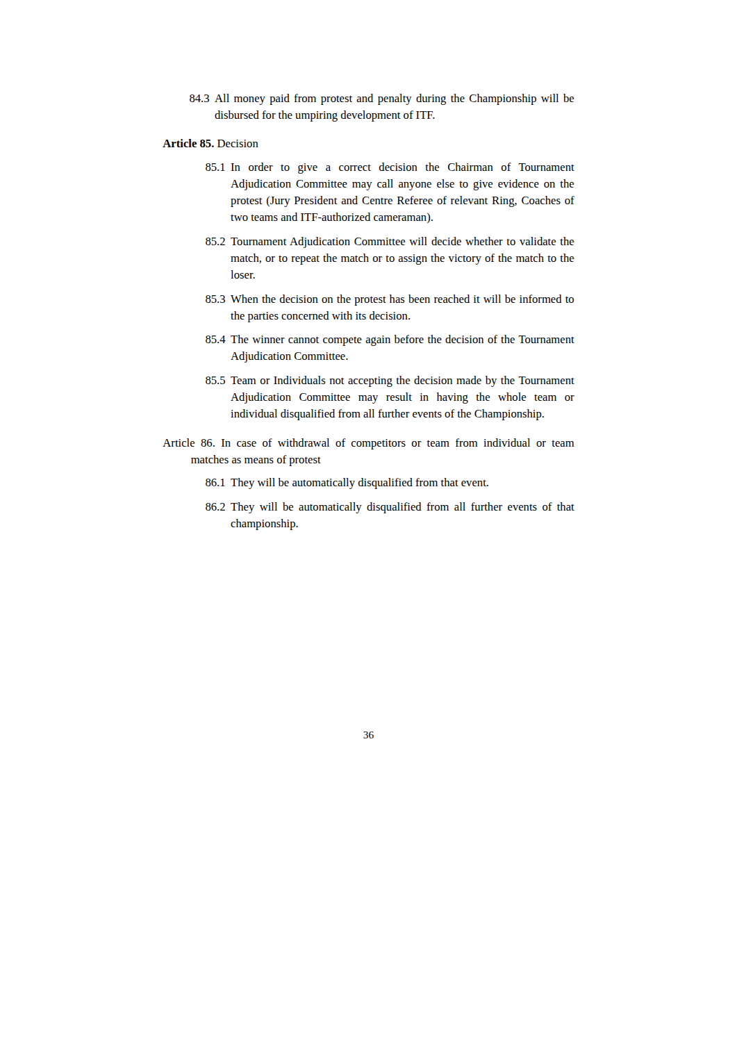84.3
All money paid from protest and penalty during the Championship will be disbursed for the umpiring development of ITF.
Article 85. Decision
85.1
In order to give a correct decision the Chairman of Tournament Adjudication Committee may call anyone else to give evidence on the protest (Jury President and Centre Referee of relevant Ring, Coaches of two teams and ITF-authorized cameraman).
85.2
Tournament Adjudication Committee will decide whether to validate the match, or to repeat the match or to assign the victory of the match to the loser.
85.3
When the decision on the protest has been reached it will be informed to the parties concerned with its decision.
85.4
The winner cannot compete again before the decision of the Tournament Adjudication Committee.
85.5
Team or Individuals not accepting the decision made by the Tournament Adjudication Committee may result in having the whole team or individual disqualified from all further events of the Championship.
Article 86. In case of withdrawal of competitors or team from individual or team matches as means of protest
86.1
They will be automatically disqualified from that event.
86.2
They will be automatically disqualified from all further events of that championship.
36